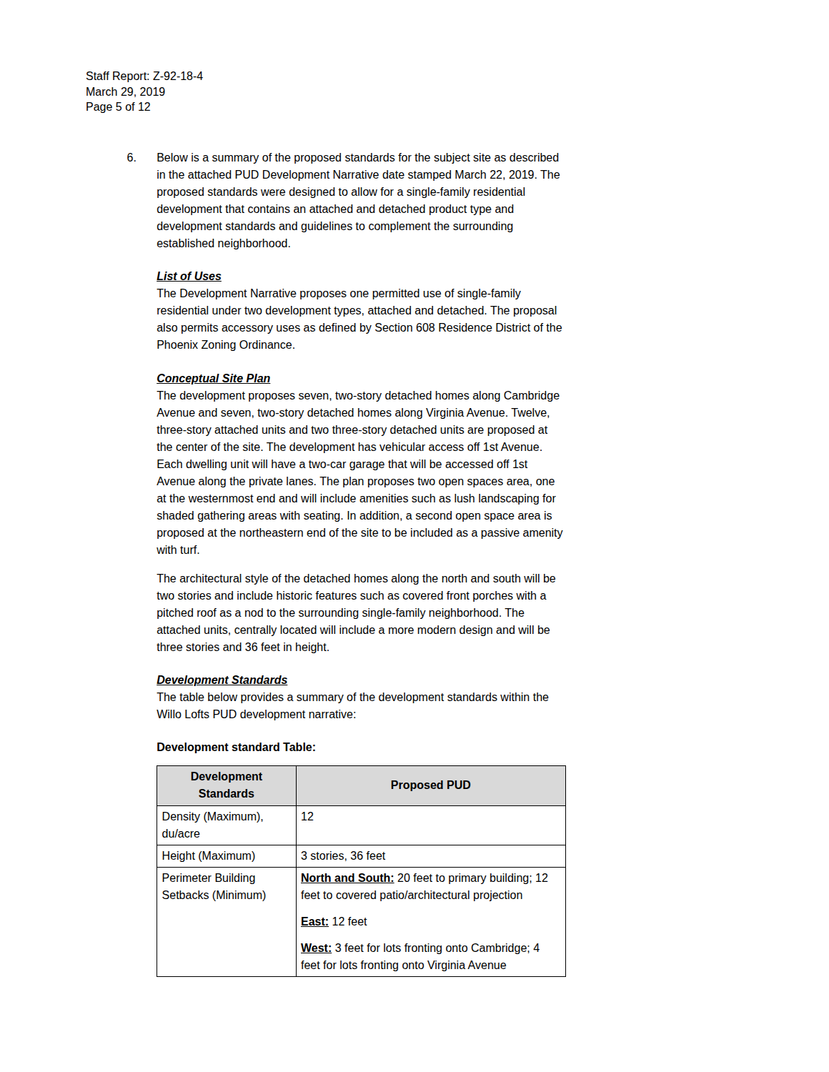Staff Report: Z-92-18-4
March 29, 2019
Page 5 of 12
6. Below is a summary of the proposed standards for the subject site as described in the attached PUD Development Narrative date stamped March 22, 2019. The proposed standards were designed to allow for a single-family residential development that contains an attached and detached product type and development standards and guidelines to complement the surrounding established neighborhood.
List of Uses
The Development Narrative proposes one permitted use of single-family residential under two development types, attached and detached. The proposal also permits accessory uses as defined by Section 608 Residence District of the Phoenix Zoning Ordinance.
Conceptual Site Plan
The development proposes seven, two-story detached homes along Cambridge Avenue and seven, two-story detached homes along Virginia Avenue. Twelve, three-story attached units and two three-story detached units are proposed at the center of the site. The development has vehicular access off 1st Avenue. Each dwelling unit will have a two-car garage that will be accessed off 1st Avenue along the private lanes. The plan proposes two open spaces area, one at the westernmost end and will include amenities such as lush landscaping for shaded gathering areas with seating. In addition, a second open space area is proposed at the northeastern end of the site to be included as a passive amenity with turf.
The architectural style of the detached homes along the north and south will be two stories and include historic features such as covered front porches with a pitched roof as a nod to the surrounding single-family neighborhood. The attached units, centrally located will include a more modern design and will be three stories and 36 feet in height.
Development Standards
The table below provides a summary of the development standards within the Willo Lofts PUD development narrative:
Development standard Table:
| Development Standards | Proposed PUD |
| --- | --- |
| Density (Maximum), du/acre | 12 |
| Height (Maximum) | 3 stories, 36 feet |
| Perimeter Building Setbacks (Minimum) | North and South: 20 feet to primary building; 12 feet to covered patio/architectural projection East: 12 feet West: 3 feet for lots fronting onto Cambridge; 4 feet for lots fronting onto Virginia Avenue |